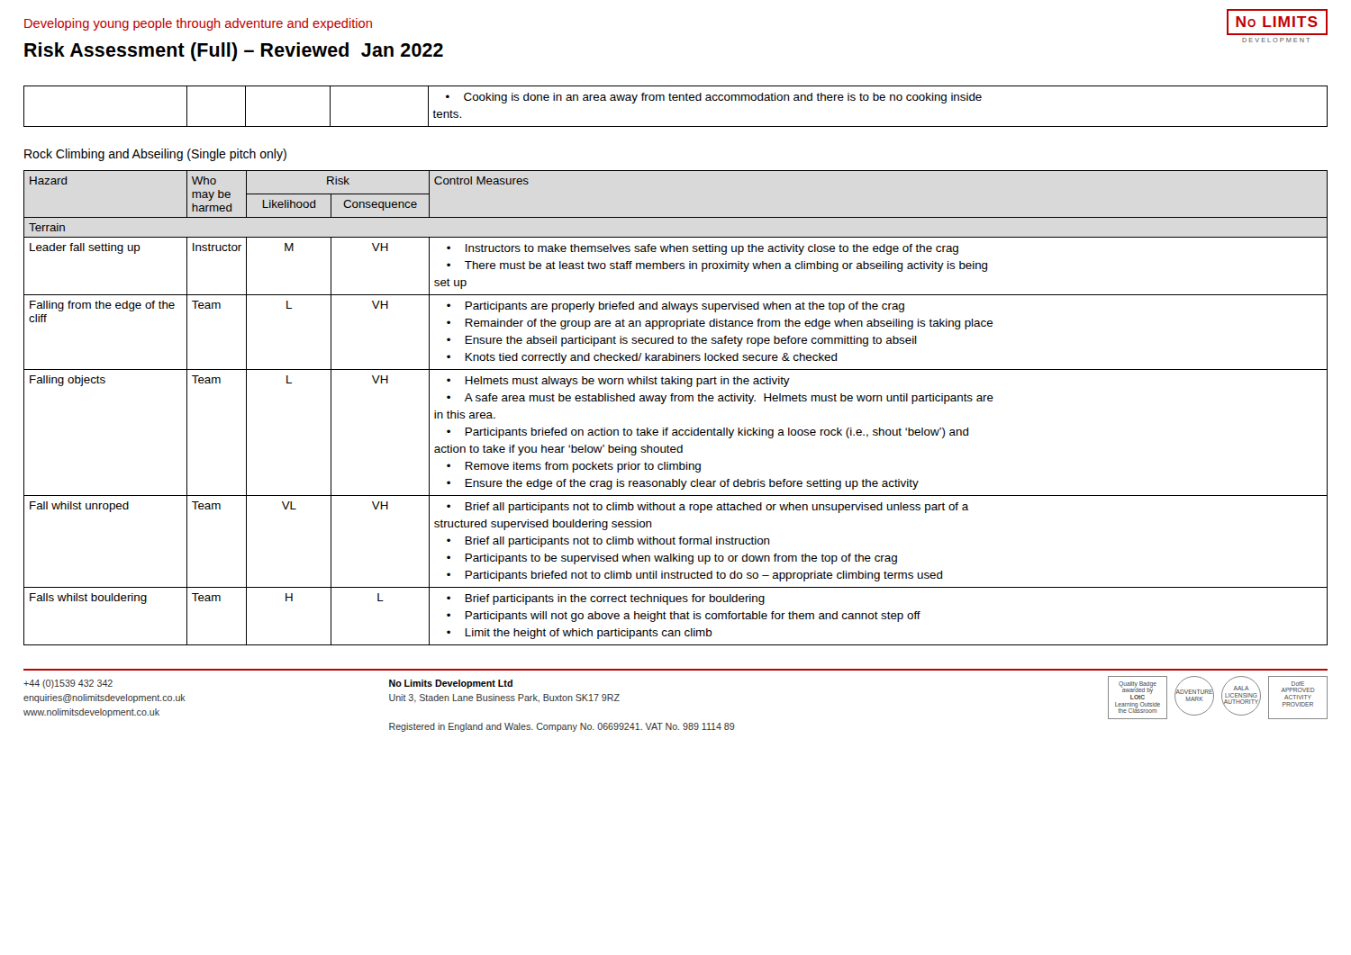NO LIMITS
DEVELOPMENT
Developing young people through adventure and expedition
Risk Assessment (Full) – Reviewed Jan 2022
| | | | | Cooking is done in an area away from tented accommodation and there is to be no cooking inside tents. |
Rock Climbing and Abseiling (Single pitch only)
| Hazard | Who may be harmed | Risk | Control Measures |
| Likelihood | Consequence |
| Terrain |
| Leader fall setting up | Instructor | M | VH | Instructors to make themselves safe when setting up the activity close to the edge of the crag There must be at least two staff members in proximity when a climbing or abseiling activity is being set up |
| Falling from the edge of the cliff | Team | L | VH | Participants are properly briefed and always supervised when at the top of the crag Remainder of the group are at an appropriate distance from the edge when abseiling is taking place Ensure the abseil participant is secured to the safety rope before committing to abseil Knots tied correctly and checked/ karabiners locked secure & checked |
| Falling objects | Team | L | VH | Helmets must always be worn whilst taking part in the activity A safe area must be established away from the activity. Helmets must be worn until participants are in this area. Participants briefed on action to take if accidentally kicking a loose rock (i.e., shout ‘below’) and action to take if you hear ‘below’ being shouted Remove items from pockets prior to climbing Ensure the edge of the crag is reasonably clear of debris before setting up the activity |
| Fall whilst unroped | Team | VL | VH | Brief all participants not to climb without a rope attached or when unsupervised unless part of a structured supervised bouldering session Brief all participants not to climb without formal instruction Participants to be supervised when walking up to or down from the top of the crag Participants briefed not to climb until instructed to do so – appropriate climbing terms used |
| Falls whilst bouldering | Team | H | L | Brief participants in the correct techniques for bouldering Participants will not go above a height that is comfortable for them and cannot step off Limit the height of which participants can climb |
+44 (0)1539 432 342
enquiries@nolimitsdevelopment.co.uk
www.nolimitsdevelopment.co.uk
No Limits Development Ltd
Unit 3, Staden Lane Business Park, Buxton SK17 9RZ
Registered in England and Wales. Company No. 06699241. VAT No. 989 1114 89
Quality Badge awarded by
LOtC
Learning Outside the Classroom
ADVENTURE
MARK
AALA
LICENSING
AUTHORITY
DofE
APPROVED
ACTIVITY
PROVIDER